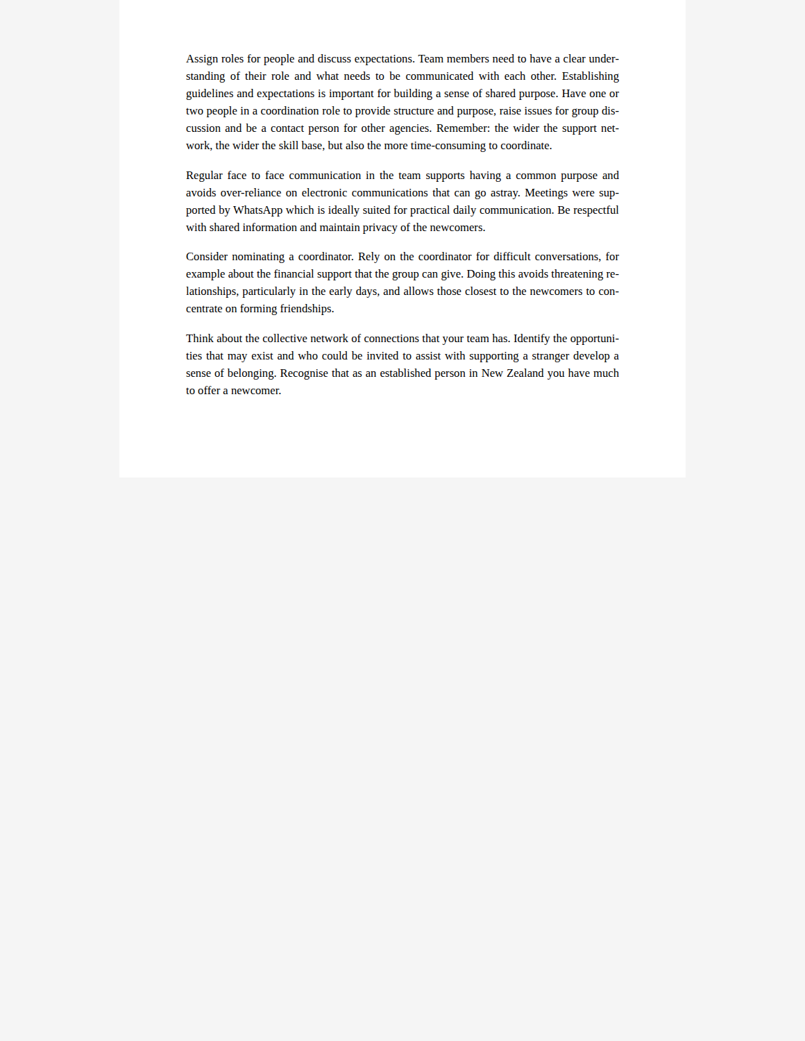Assign roles for people and discuss expectations. Team members need to have a clear understanding of their role and what needs to be communicated with each other. Establishing guidelines and expectations is important for building a sense of shared purpose. Have one or two people in a coordination role to provide structure and purpose, raise issues for group discussion and be a contact person for other agencies. Remember: the wider the support network, the wider the skill base, but also the more time-consuming to coordinate.
Regular face to face communication in the team supports having a common purpose and avoids over-reliance on electronic communications that can go astray. Meetings were supported by WhatsApp which is ideally suited for practical daily communication. Be respectful with shared information and maintain privacy of the newcomers.
Consider nominating a coordinator. Rely on the coordinator for difficult conversations, for example about the financial support that the group can give. Doing this avoids threatening relationships, particularly in the early days, and allows those closest to the newcomers to concentrate on forming friendships.
Think about the collective network of connections that your team has. Identify the opportunities that may exist and who could be invited to assist with supporting a stranger develop a sense of belonging. Recognise that as an established person in New Zealand you have much to offer a newcomer.